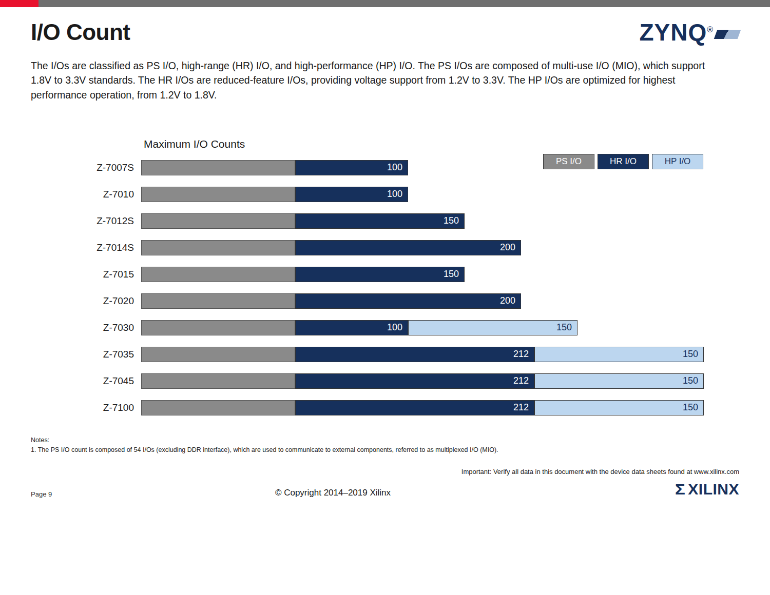I/O Count
ZYNQ®
The I/Os are classified as PS I/O, high-range (HR) I/O, and high-performance (HP) I/O. The PS I/Os are composed of multi-use I/O (MIO), which support 1.8V to 3.3V standards. The HR I/Os are reduced-feature I/Os, providing voltage support from 1.2V to 3.3V. The HP I/Os are optimized for highest performance operation, from 1.2V to 1.8V.
PS I/O HR I/O HP I/O
Maximum I/O Counts
Z-7007S
100
Z-7010
100
Z-7012S
150
Z-7014S
200
Z-7015
150
Z-7020
200
Z-7030
100
150
Z-7035
212
150
Z-7045
212
150
Z-7100
212
150
Notes:
1. The PS I/O count is composed of 54 I/Os (excluding DDR interface), which are used to communicate to external components, referred to as multiplexed I/O (MIO).
Important: Verify all data in this document with the device data sheets found at www.xilinx.com
Page 9
© Copyright 2014–2019 Xilinx
ΣXILINX